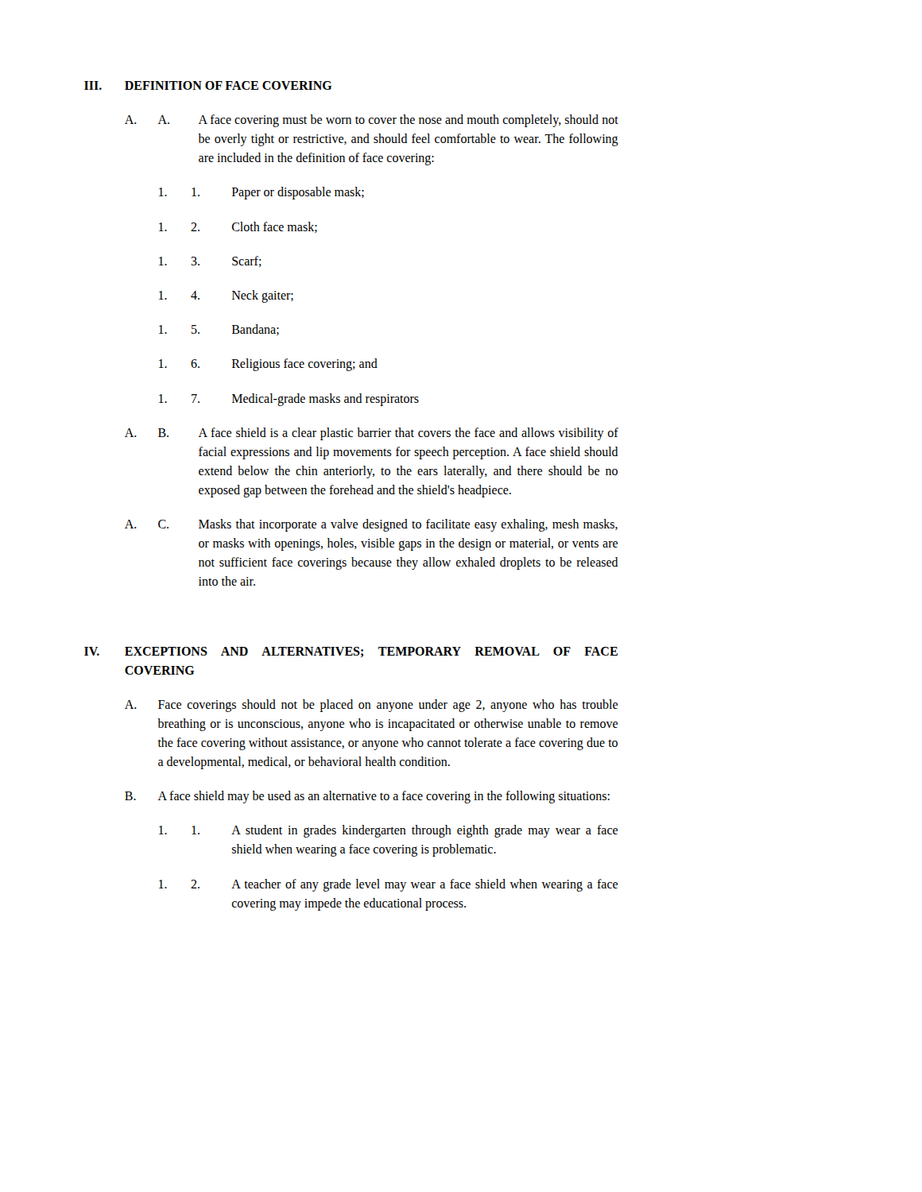III. DEFINITION OF FACE COVERING
A. A. A face covering must be worn to cover the nose and mouth completely, should not be overly tight or restrictive, and should feel comfortable to wear. The following are included in the definition of face covering:
1. 1. Paper or disposable mask;
1. 2. Cloth face mask;
1. 3. Scarf;
1. 4. Neck gaiter;
1. 5. Bandana;
1. 6. Religious face covering; and
1. 7. Medical-grade masks and respirators
A. B. A face shield is a clear plastic barrier that covers the face and allows visibility of facial expressions and lip movements for speech perception. A face shield should extend below the chin anteriorly, to the ears laterally, and there should be no exposed gap between the forehead and the shield's headpiece.
A. C. Masks that incorporate a valve designed to facilitate easy exhaling, mesh masks, or masks with openings, holes, visible gaps in the design or material, or vents are not sufficient face coverings because they allow exhaled droplets to be released into the air.
IV. EXCEPTIONS AND ALTERNATIVES; TEMPORARY REMOVAL OF FACE COVERING
A. Face coverings should not be placed on anyone under age 2, anyone who has trouble breathing or is unconscious, anyone who is incapacitated or otherwise unable to remove the face covering without assistance, or anyone who cannot tolerate a face covering due to a developmental, medical, or behavioral health condition.
B. A face shield may be used as an alternative to a face covering in the following situations:
1. 1. A student in grades kindergarten through eighth grade may wear a face shield when wearing a face covering is problematic.
1. 2. A teacher of any grade level may wear a face shield when wearing a face covering may impede the educational process.